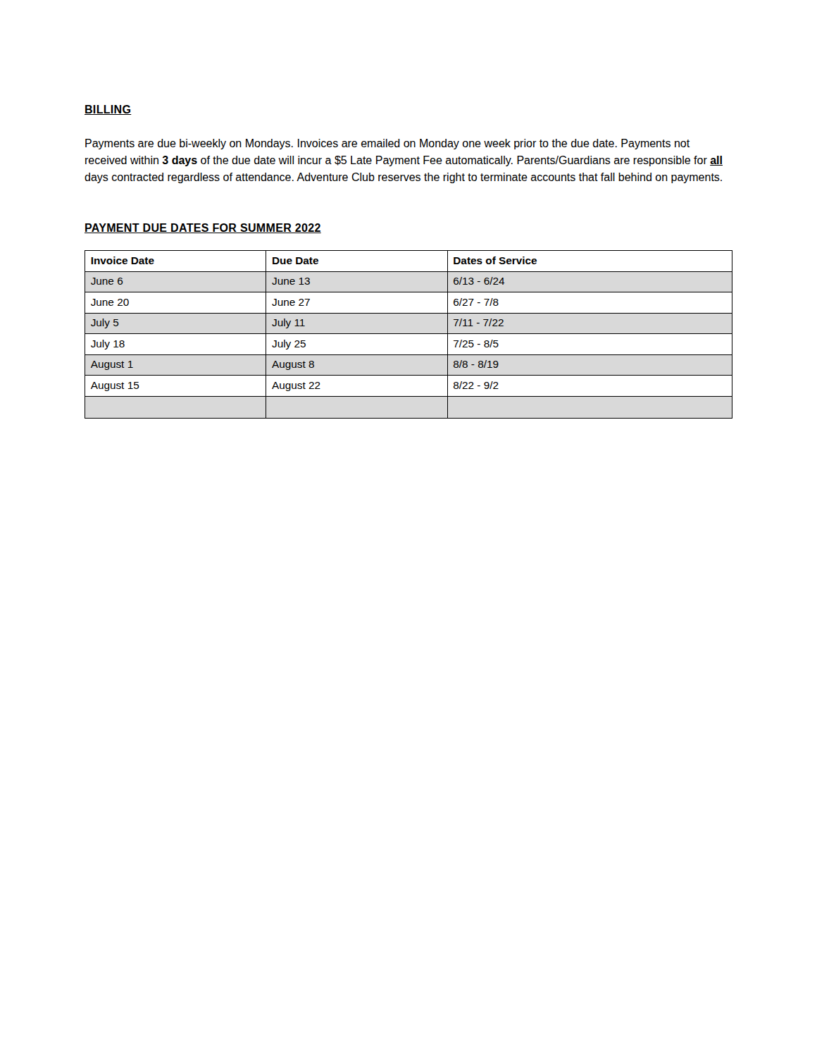BILLING
Payments are due bi-weekly on Mondays. Invoices are emailed on Monday one week prior to the due date. Payments not received within 3 days of the due date will incur a $5 Late Payment Fee automatically. Parents/Guardians are responsible for all days contracted regardless of attendance. Adventure Club reserves the right to terminate accounts that fall behind on payments.
PAYMENT DUE DATES FOR SUMMER 2022
| Invoice Date | Due Date | Dates of Service |
| --- | --- | --- |
| June 6 | June 13 | 6/13 - 6/24 |
| June 20 | June 27 | 6/27 - 7/8 |
| July 5 | July 11 | 7/11 - 7/22 |
| July 18 | July 25 | 7/25 - 8/5 |
| August 1 | August 8 | 8/8 - 8/19 |
| August 15 | August 22 | 8/22 - 9/2 |